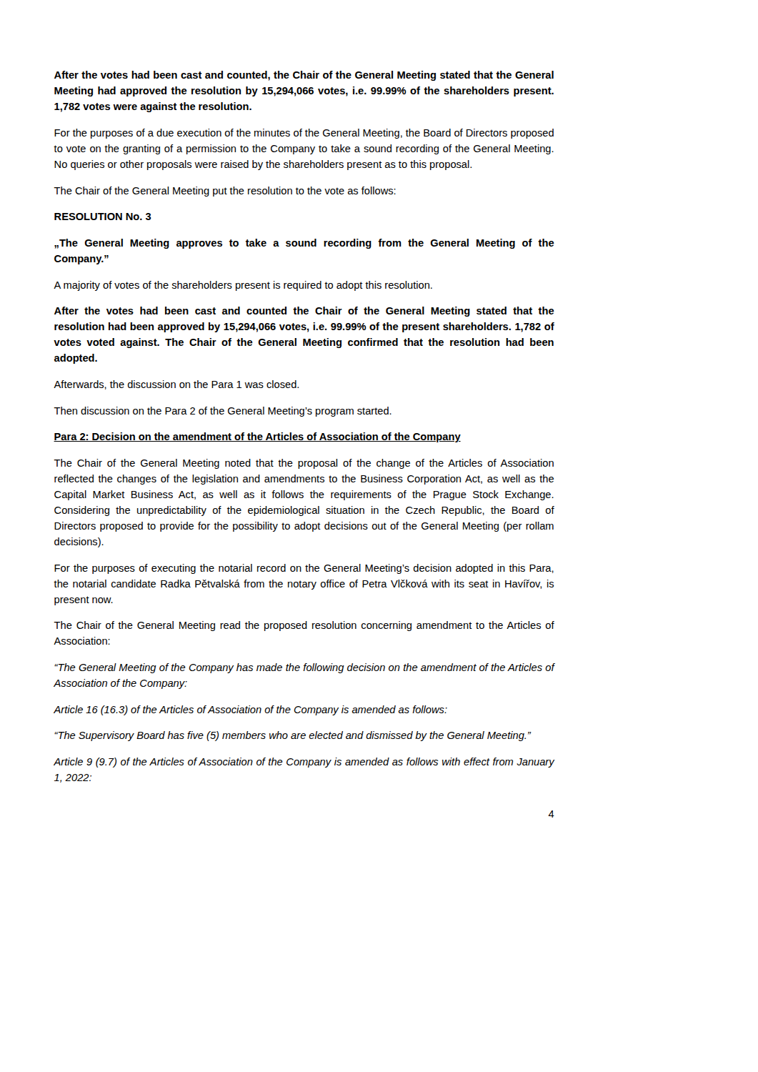After the votes had been cast and counted, the Chair of the General Meeting stated that the General Meeting had approved the resolution by 15,294,066 votes, i.e. 99.99% of the shareholders present. 1,782 votes were against the resolution.
For the purposes of a due execution of the minutes of the General Meeting, the Board of Directors proposed to vote on the granting of a permission to the Company to take a sound recording of the General Meeting. No queries or other proposals were raised by the shareholders present as to this proposal.
The Chair of the General Meeting put the resolution to the vote as follows:
RESOLUTION No. 3
„The General Meeting approves to take a sound recording from the General Meeting of the Company.”
A majority of votes of the shareholders present is required to adopt this resolution.
After the votes had been cast and counted the Chair of the General Meeting stated that the resolution had been approved by 15,294,066 votes, i.e. 99.99% of the present shareholders. 1,782 of votes voted against. The Chair of the General Meeting confirmed that the resolution had been adopted.
Afterwards, the discussion on the Para 1 was closed.
Then discussion on the Para 2 of the General Meeting’s program started.
Para 2: Decision on the amendment of the Articles of Association of the Company
The Chair of the General Meeting noted that the proposal of the change of the Articles of Association reflected the changes of the legislation and amendments to the Business Corporation Act, as well as the Capital Market Business Act, as well as it follows the requirements of the Prague Stock Exchange. Considering the unpredictability of the epidemiological situation in the Czech Republic, the Board of Directors proposed to provide for the possibility to adopt decisions out of the General Meeting (per rollam decisions).
For the purposes of executing the notarial record on the General Meeting’s decision adopted in this Para, the notarial candidate Radka Pětvalská from the notary office of Petra Vlčková with its seat in Havířov, is present now.
The Chair of the General Meeting read the proposed resolution concerning amendment to the Articles of Association:
“The General Meeting of the Company has made the following decision on the amendment of the Articles of Association of the Company:
Article 16 (16.3) of the Articles of Association of the Company is amended as follows:
“The Supervisory Board has five (5) members who are elected and dismissed by the General Meeting.”
Article 9 (9.7) of the Articles of Association of the Company is amended as follows with effect from January 1, 2022:
4